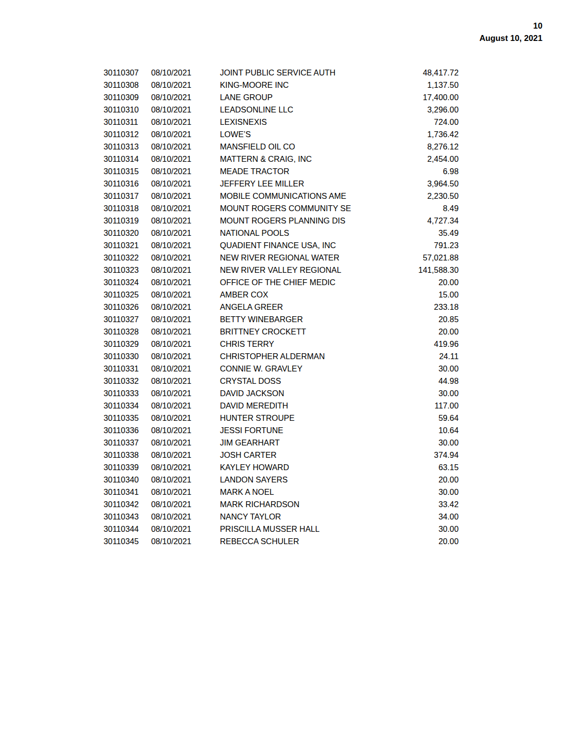10
August 10, 2021
| 30110307 | 08/10/2021 | JOINT PUBLIC SERVICE AUTH | 48,417.72 |
| 30110308 | 08/10/2021 | KING-MOORE INC | 1,137.50 |
| 30110309 | 08/10/2021 | LANE GROUP | 17,400.00 |
| 30110310 | 08/10/2021 | LEADSONLINE LLC | 3,296.00 |
| 30110311 | 08/10/2021 | LEXISNEXIS | 724.00 |
| 30110312 | 08/10/2021 | LOWE’S | 1,736.42 |
| 30110313 | 08/10/2021 | MANSFIELD OIL CO | 8,276.12 |
| 30110314 | 08/10/2021 | MATTERN & CRAIG, INC | 2,454.00 |
| 30110315 | 08/10/2021 | MEADE TRACTOR | 6.98 |
| 30110316 | 08/10/2021 | JEFFERY LEE MILLER | 3,964.50 |
| 30110317 | 08/10/2021 | MOBILE COMMUNICATIONS AME | 2,230.50 |
| 30110318 | 08/10/2021 | MOUNT ROGERS COMMUNITY SE | 8.49 |
| 30110319 | 08/10/2021 | MOUNT ROGERS PLANNING DIS | 4,727.34 |
| 30110320 | 08/10/2021 | NATIONAL POOLS | 35.49 |
| 30110321 | 08/10/2021 | QUADIENT FINANCE USA, INC | 791.23 |
| 30110322 | 08/10/2021 | NEW RIVER REGIONAL WATER | 57,021.88 |
| 30110323 | 08/10/2021 | NEW RIVER VALLEY REGIONAL | 141,588.30 |
| 30110324 | 08/10/2021 | OFFICE OF THE CHIEF MEDIC | 20.00 |
| 30110325 | 08/10/2021 | AMBER COX | 15.00 |
| 30110326 | 08/10/2021 | ANGELA GREER | 233.18 |
| 30110327 | 08/10/2021 | BETTY WINEBARGER | 20.85 |
| 30110328 | 08/10/2021 | BRITTNEY CROCKETT | 20.00 |
| 30110329 | 08/10/2021 | CHRIS TERRY | 419.96 |
| 30110330 | 08/10/2021 | CHRISTOPHER ALDERMAN | 24.11 |
| 30110331 | 08/10/2021 | CONNIE W. GRAVLEY | 30.00 |
| 30110332 | 08/10/2021 | CRYSTAL DOSS | 44.98 |
| 30110333 | 08/10/2021 | DAVID JACKSON | 30.00 |
| 30110334 | 08/10/2021 | DAVID MEREDITH | 117.00 |
| 30110335 | 08/10/2021 | HUNTER STROUPE | 59.64 |
| 30110336 | 08/10/2021 | JESSI FORTUNE | 10.64 |
| 30110337 | 08/10/2021 | JIM GEARHART | 30.00 |
| 30110338 | 08/10/2021 | JOSH CARTER | 374.94 |
| 30110339 | 08/10/2021 | KAYLEY HOWARD | 63.15 |
| 30110340 | 08/10/2021 | LANDON SAYERS | 20.00 |
| 30110341 | 08/10/2021 | MARK A NOEL | 30.00 |
| 30110342 | 08/10/2021 | MARK RICHARDSON | 33.42 |
| 30110343 | 08/10/2021 | NANCY TAYLOR | 34.00 |
| 30110344 | 08/10/2021 | PRISCILLA MUSSER HALL | 30.00 |
| 30110345 | 08/10/2021 | REBECCA SCHULER | 20.00 |